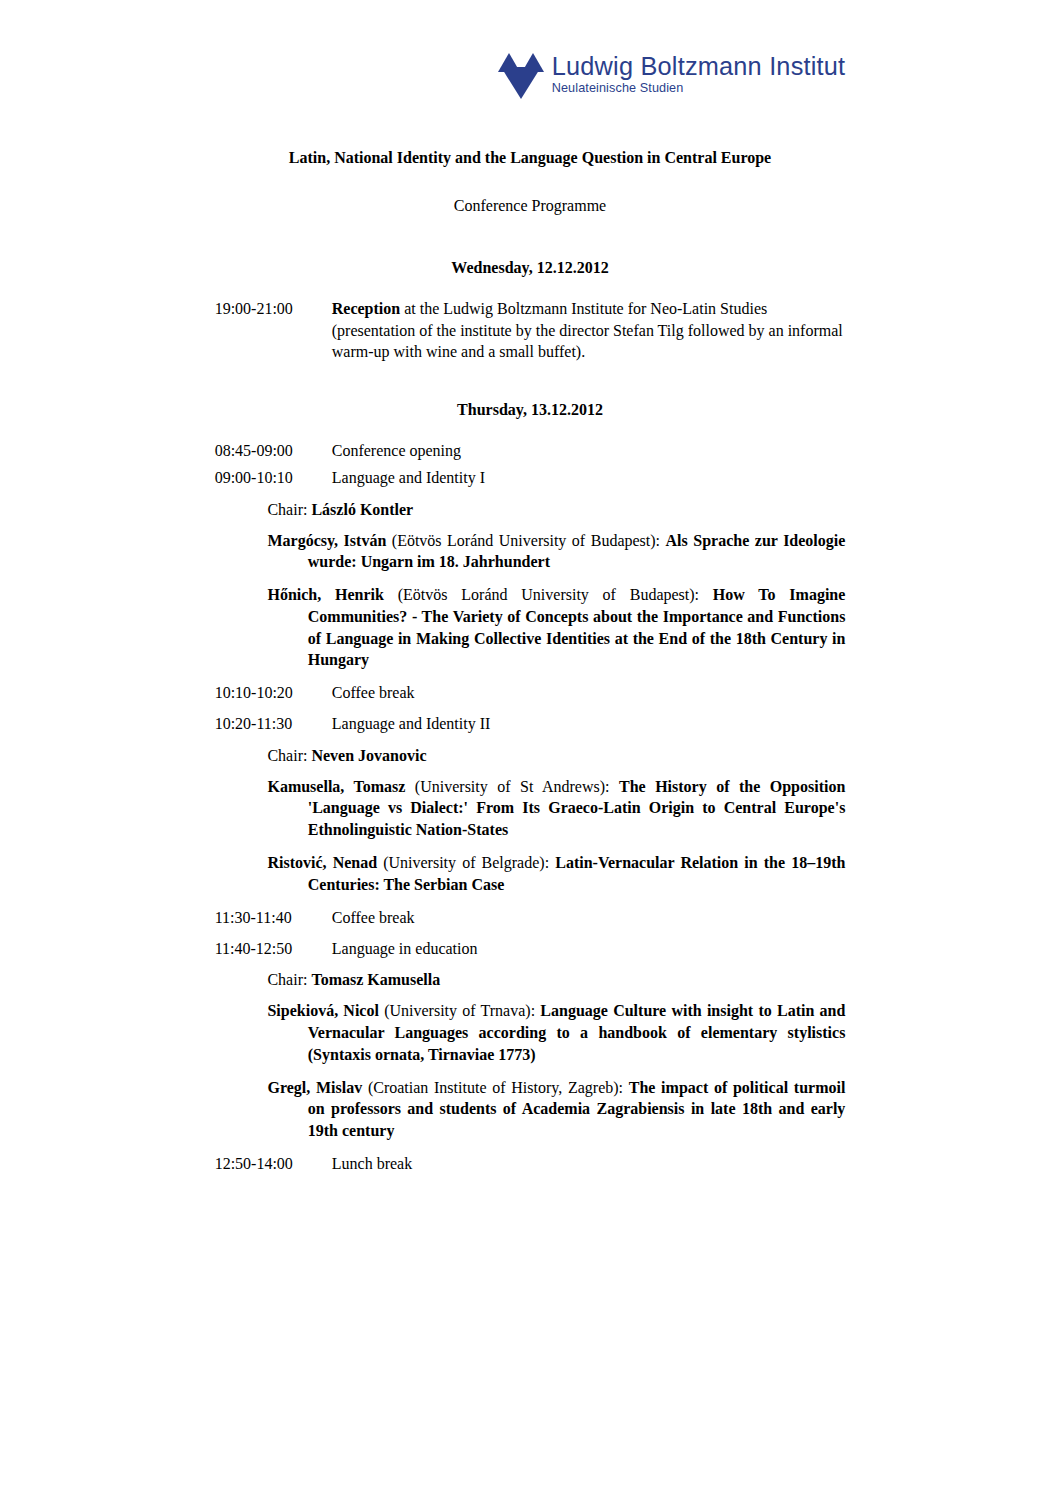Ludwig Boltzmann Institut Neulateinische Studien
Latin, National Identity and the Language Question in Central Europe
Conference Programme
Wednesday, 12.12.2012
19:00-21:00
Reception at the Ludwig Boltzmann Institute for Neo-Latin Studies (presentation of the institute by the director Stefan Tilg followed by an informal warm-up with wine and a small buffet).
Thursday, 13.12.2012
08:45-09:00
Conference opening
09:00-10:10
Language and Identity I
Chair: László Kontler
Margócsy, István (Eötvös Loránd University of Budapest): Als Sprache zur Ideologie wurde: Ungarn im 18. Jahrhundert
Hőnich, Henrik (Eötvös Loránd University of Budapest): How To Imagine Communities? - The Variety of Concepts about the Importance and Functions of Language in Making Collective Identities at the End of the 18th Century in Hungary
10:10-10:20
Coffee break
10:20-11:30
Language and Identity II
Chair: Neven Jovanovic
Kamusella, Tomasz (University of St Andrews): The History of the Opposition 'Language vs Dialect:' From Its Graeco-Latin Origin to Central Europe's Ethnolinguistic Nation-States
Ristović, Nenad (University of Belgrade): Latin-Vernacular Relation in the 18–19th Centuries: The Serbian Case
11:30-11:40
Coffee break
11:40-12:50
Language in education
Chair: Tomasz Kamusella
Sipekiová, Nicol (University of Trnava): Language Culture with insight to Latin and Vernacular Languages according to a handbook of elementary stylistics (Syntaxis ornata, Tirnaviae 1773)
Gregl, Mislav (Croatian Institute of History, Zagreb): The impact of political turmoil on professors and students of Academia Zagrabiensis in late 18th and early 19th century
12:50-14:00
Lunch break